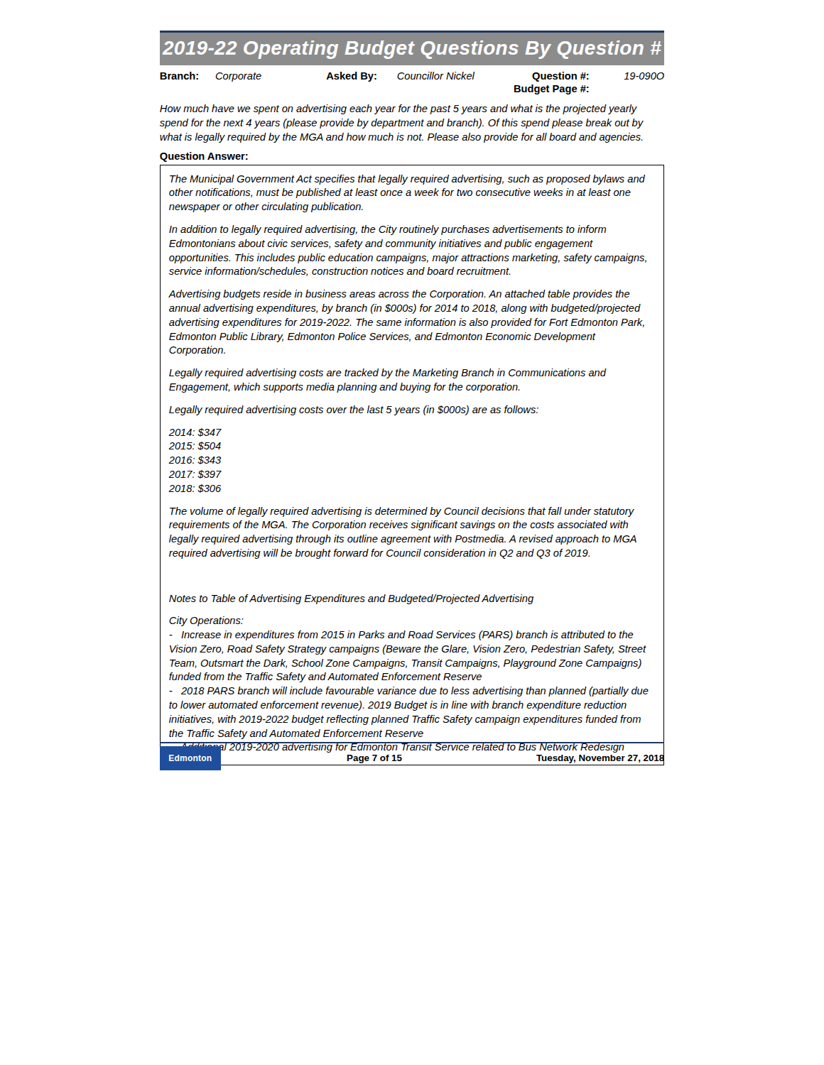2019-22 Operating Budget Questions By Question #
| Branch: | Corporate | Asked By: | Councillor Nickel | Question #: | 19-090O |
| | | | | Budget Page #: | |
How much have we spent on advertising each year for the past 5 years and what is the projected yearly spend for the next 4 years (please provide by department and branch). Of this spend please break out by what is legally required by the MGA and how much is not. Please also provide for all board and agencies.
Question Answer:
The Municipal Government Act specifies that legally required advertising, such as proposed bylaws and other notifications, must be published at least once a week for two consecutive weeks in at least one newspaper or other circulating publication.
In addition to legally required advertising, the City routinely purchases advertisements to inform Edmontonians about civic services, safety and community initiatives and public engagement opportunities. This includes public education campaigns, major attractions marketing, safety campaigns, service information/schedules, construction notices and board recruitment.
Advertising budgets reside in business areas across the Corporation. An attached table provides the annual advertising expenditures, by branch (in $000s) for 2014 to 2018, along with budgeted/projected advertising expenditures for 2019-2022. The same information is also provided for Fort Edmonton Park, Edmonton Public Library, Edmonton Police Services, and Edmonton Economic Development Corporation.
Legally required advertising costs are tracked by the Marketing Branch in Communications and Engagement, which supports media planning and buying for the corporation.
Legally required advertising costs over the last 5 years (in $000s) are as follows:
2014: $347
2015: $504
2016: $343
2017: $397
2018: $306
The volume of legally required advertising is determined by Council decisions that fall under statutory requirements of the MGA. The Corporation receives significant savings on the costs associated with legally required advertising through its outline agreement with Postmedia. A revised approach to MGA required advertising will be brought forward for Council consideration in Q2 and Q3 of 2019.
Notes to Table of Advertising Expenditures and Budgeted/Projected Advertising
City Operations:
- Increase in expenditures from 2015 in Parks and Road Services (PARS) branch is attributed to the Vision Zero, Road Safety Strategy campaigns (Beware the Glare, Vision Zero, Pedestrian Safety, Street Team, Outsmart the Dark, School Zone Campaigns, Transit Campaigns, Playground Zone Campaigns) funded from the Traffic Safety and Automated Enforcement Reserve
- 2018 PARS branch will include favourable variance due to less advertising than planned (partially due to lower automated enforcement revenue). 2019 Budget is in line with branch expenditure reduction initiatives, with 2019-2022 budget reflecting planned Traffic Safety campaign expenditures funded from the Traffic Safety and Automated Enforcement Reserve
- Additional 2019-2020 advertising for Edmonton Transit Service related to Bus Network Redesign
Edmonton
Page 7 of 15
Tuesday, November 27, 2018